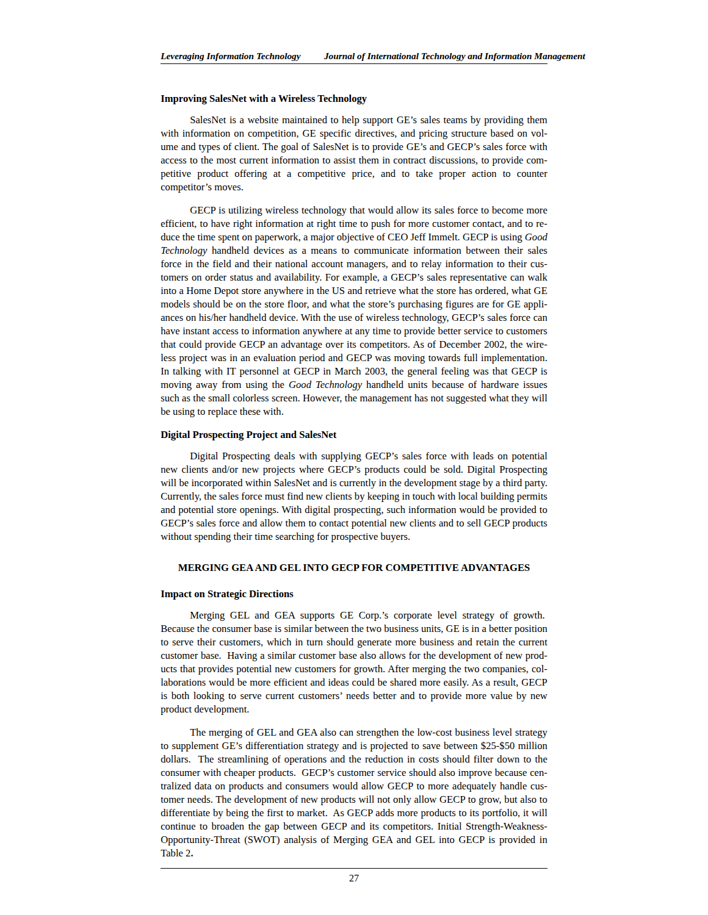Leveraging Information Technology Journal of International Technology and Information Management
Improving SalesNet with a Wireless Technology
SalesNet is a website maintained to help support GE’s sales teams by providing them with information on competition, GE specific directives, and pricing structure based on volume and types of client. The goal of SalesNet is to provide GE’s and GECP’s sales force with access to the most current information to assist them in contract discussions, to provide competitive product offering at a competitive price, and to take proper action to counter competitor’s moves.
GECP is utilizing wireless technology that would allow its sales force to become more efficient, to have right information at right time to push for more customer contact, and to reduce the time spent on paperwork, a major objective of CEO Jeff Immelt. GECP is using Good Technology handheld devices as a means to communicate information between their sales force in the field and their national account managers, and to relay information to their customers on order status and availability. For example, a GECP’s sales representative can walk into a Home Depot store anywhere in the US and retrieve what the store has ordered, what GE models should be on the store floor, and what the store’s purchasing figures are for GE appliances on his/her handheld device. With the use of wireless technology, GECP’s sales force can have instant access to information anywhere at any time to provide better service to customers that could provide GECP an advantage over its competitors. As of December 2002, the wireless project was in an evaluation period and GECP was moving towards full implementation. In talking with IT personnel at GECP in March 2003, the general feeling was that GECP is moving away from using the Good Technology handheld units because of hardware issues such as the small colorless screen. However, the management has not suggested what they will be using to replace these with.
Digital Prospecting Project and SalesNet
Digital Prospecting deals with supplying GECP’s sales force with leads on potential new clients and/or new projects where GECP’s products could be sold. Digital Prospecting will be incorporated within SalesNet and is currently in the development stage by a third party. Currently, the sales force must find new clients by keeping in touch with local building permits and potential store openings. With digital prospecting, such information would be provided to GECP’s sales force and allow them to contact potential new clients and to sell GECP products without spending their time searching for prospective buyers.
MERGING GEA AND GEL INTO GECP FOR COMPETITIVE ADVANTAGES
Impact on Strategic Directions
Merging GEL and GEA supports GE Corp.’s corporate level strategy of growth. Because the consumer base is similar between the two business units, GE is in a better position to serve their customers, which in turn should generate more business and retain the current customer base. Having a similar customer base also allows for the development of new products that provides potential new customers for growth. After merging the two companies, collaborations would be more efficient and ideas could be shared more easily. As a result, GECP is both looking to serve current customers’ needs better and to provide more value by new product development.
The merging of GEL and GEA also can strengthen the low-cost business level strategy to supplement GE’s differentiation strategy and is projected to save between $25-$50 million dollars. The streamlining of operations and the reduction in costs should filter down to the consumer with cheaper products. GECP’s customer service should also improve because centralized data on products and consumers would allow GECP to more adequately handle customer needs. The development of new products will not only allow GECP to grow, but also to differentiate by being the first to market. As GECP adds more products to its portfolio, it will continue to broaden the gap between GECP and its competitors. Initial Strength-Weakness-Opportunity-Threat (SWOT) analysis of Merging GEA and GEL into GECP is provided in Table 2.
27